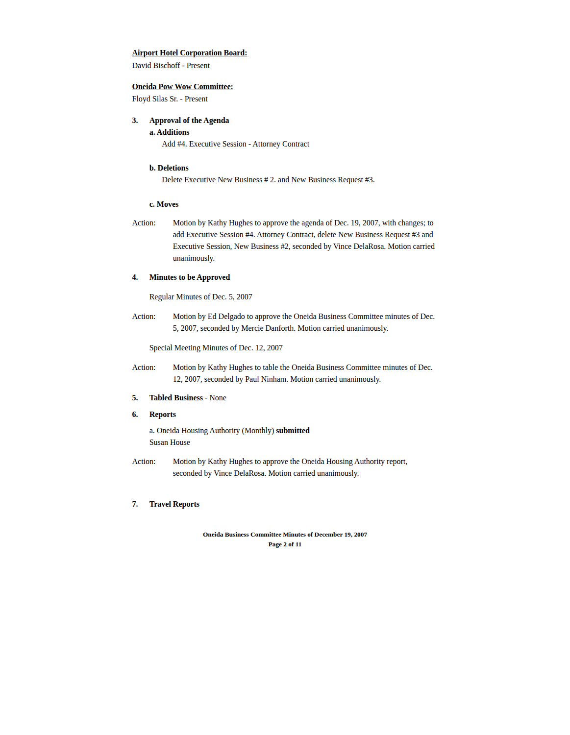Airport Hotel Corporation Board:
David Bischoff - Present
Oneida Pow Wow Committee:
Floyd Silas Sr. - Present
3.
Approval of the Agenda
a. Additions
Add #4. Executive Session - Attorney Contract
b. Deletions
Delete Executive New Business # 2. and New Business Request #3.
c. Moves
Action:
Motion by Kathy Hughes to approve the agenda of Dec. 19, 2007, with changes; to add Executive Session #4. Attorney Contract, delete New Business Request #3 and Executive Session, New Business #2, seconded by Vince DelaRosa. Motion carried unanimously.
4.
Minutes to be Approved
Regular Minutes of Dec. 5, 2007
Action:
Motion by Ed Delgado to approve the Oneida Business Committee minutes of Dec. 5, 2007, seconded by Mercie Danforth. Motion carried unanimously.
Special Meeting Minutes of Dec. 12, 2007
Action:
Motion by Kathy Hughes to table the Oneida Business Committee minutes of Dec. 12, 2007, seconded by Paul Ninham. Motion carried unanimously.
5.
Tabled Business - None
6.
Reports
a. Oneida Housing Authority (Monthly) submitted
Susan House
Action:
Motion by Kathy Hughes to approve the Oneida Housing Authority report, seconded by Vince DelaRosa. Motion carried unanimously.
7.
Travel Reports
Oneida Business Committee Minutes of December 19, 2007
Page 2 of 11